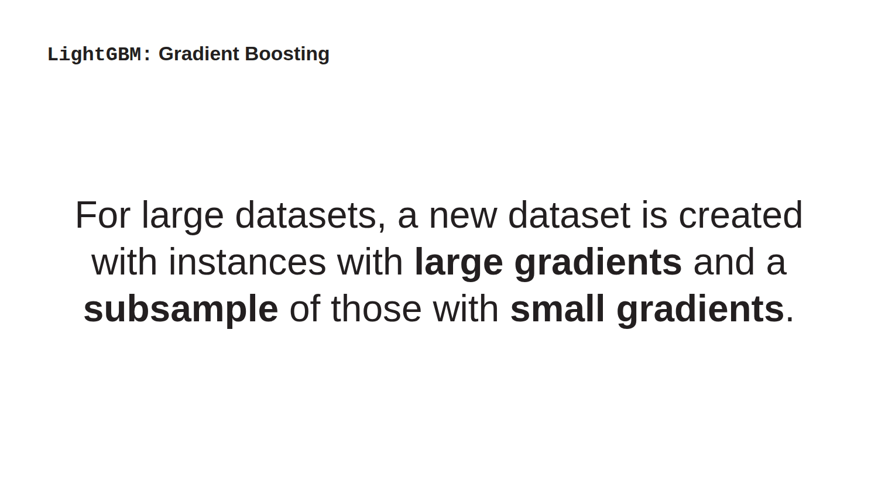LightGBM: Gradient Boosting
For large datasets, a new dataset is created with instances with large gradients and a subsample of those with small gradients.